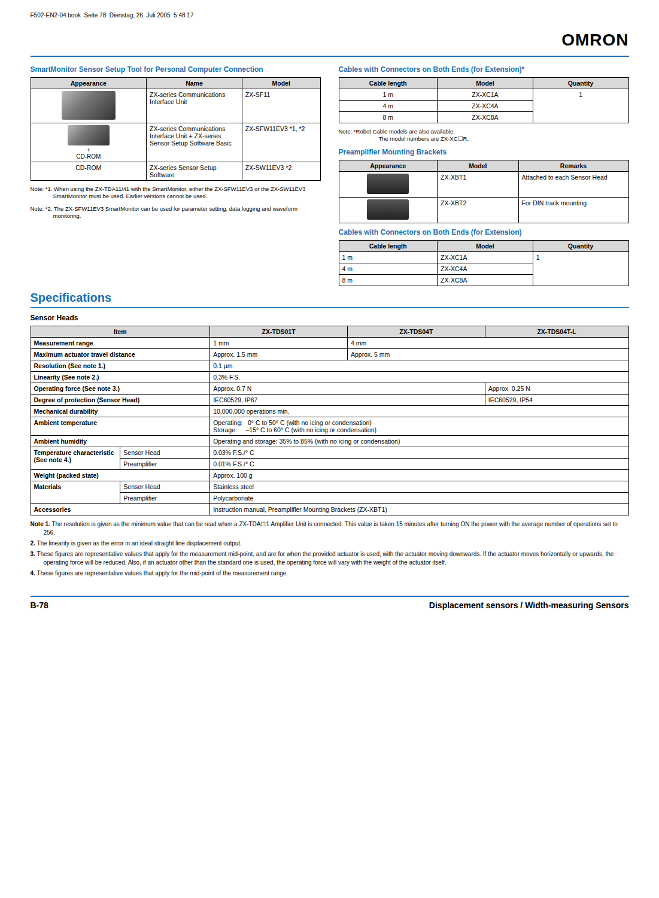F502-EN2-04.book Seite 78 Dienstag, 26. Juli 2005 5:48 17
OMRON
SmartMonitor Sensor Setup Tool for Personal Computer Connection
| Appearance | Name | Model |
| --- | --- | --- |
| | ZX-series Communications Interface Unit | ZX-SF11 |
| + CD-ROM | ZX-series Communications Interface Unit + ZX-series Sensor Setup Software Basic | ZX-SFW11EV3 *1, *2 |
| CD-ROM | ZX-series Sensor Setup Software | ZX-SW11EV3 *2 |
Note: *1. When using the ZX-TDA11/41 with the SmartMonitor, either the ZX-SFW11EV3 or the ZX-SW11EV3 SmartMonitor must be used. Earlier versions cannot be used.
Note: *2. The ZX-SFW11EV3 SmartMonitor can be used for parameter setting, data logging and waveform monitoring.
Cables with Connectors on Both Ends (for Extension)*
| Cable length | Model | Quantity |
| --- | --- | --- |
| 1 m | ZX-XC1A | 1 |
| 4 m | ZX-XC4A |
| 8 m | ZX-XC8A |
Note: *Robot Cable models are also available.
The model numbers are ZX-XC☐R.
Preamplifier Mounting Brackets
| Appearance | Model | Remarks |
| --- | --- | --- |
| | ZX-XBT1 | Attached to each Sensor Head |
| | ZX-XBT2 | For DIN track mounting |
Cables with Connectors on Both Ends (for Extension)
| Cable length | Model | Quantity |
| --- | --- | --- |
| 1 m | ZX-XC1A | 1 |
| 4 m | ZX-XC4A |
| 8 m | ZX-XC8A |
Specifications
Sensor Heads
| Item | ZX-TDS01T | ZX-TDS04T | ZX-TDS04T-L |
| --- | --- | --- | --- |
| Measurement range | 1 mm | 4 mm |
| Maximum actuator travel distance | Approx. 1.5 mm | Approx. 5 mm |
| Resolution (See note 1.) | 0.1 µm |
| Linearity (See note 2.) | 0.3% F.S. |
| Operating force (See note 3.) | Approx. 0.7 N | Approx. 0.25 N |
| Degree of protection (Sensor Head) | IEC60529, IP67 | IEC60529, IP54 |
| Mechanical durability | 10,000,000 operations min. |
| Ambient temperature | Operating: 0° C to 50° C (with no icing or condensation) Storage: –15° C to 60° C (with no icing or condensation) |
| Ambient humidity | Operating and storage: 35% to 85% (with no icing or condensation) |
| Temperature characteristic (See note 4.) | Sensor Head | 0.03% F.S./° C |
| Preamplifier | 0.01% F.S./° C |
| Weight (packed state) | Approx. 100 g |
| Materials | Sensor Head | Stainless steel |
| Preamplifier | Polycarbonate |
| Accessories | Instruction manual, Preamplifier Mounting Brackets (ZX-XBT1) |
Note 1. The resolution is given as the minimum value that can be read when a ZX-TDA☐1 Amplifier Unit is connected. This value is taken 15 minutes after turning ON the power with the average number of operations set to 256.
2. The linearity is given as the error in an ideal straight line displacement output.
3. These figures are representative values that apply for the measurement mid-point, and are for when the provided actuator is used, with the actuator moving downwards. If the actuator moves horizontally or upwards, the operating force will be reduced. Also, if an actuator other than the standard one is used, the operating force will vary with the weight of the actuator itself.
4. These figures are representative values that apply for the mid-point of the measurement range.
B-78 Displacement sensors / Width-measuring Sensors